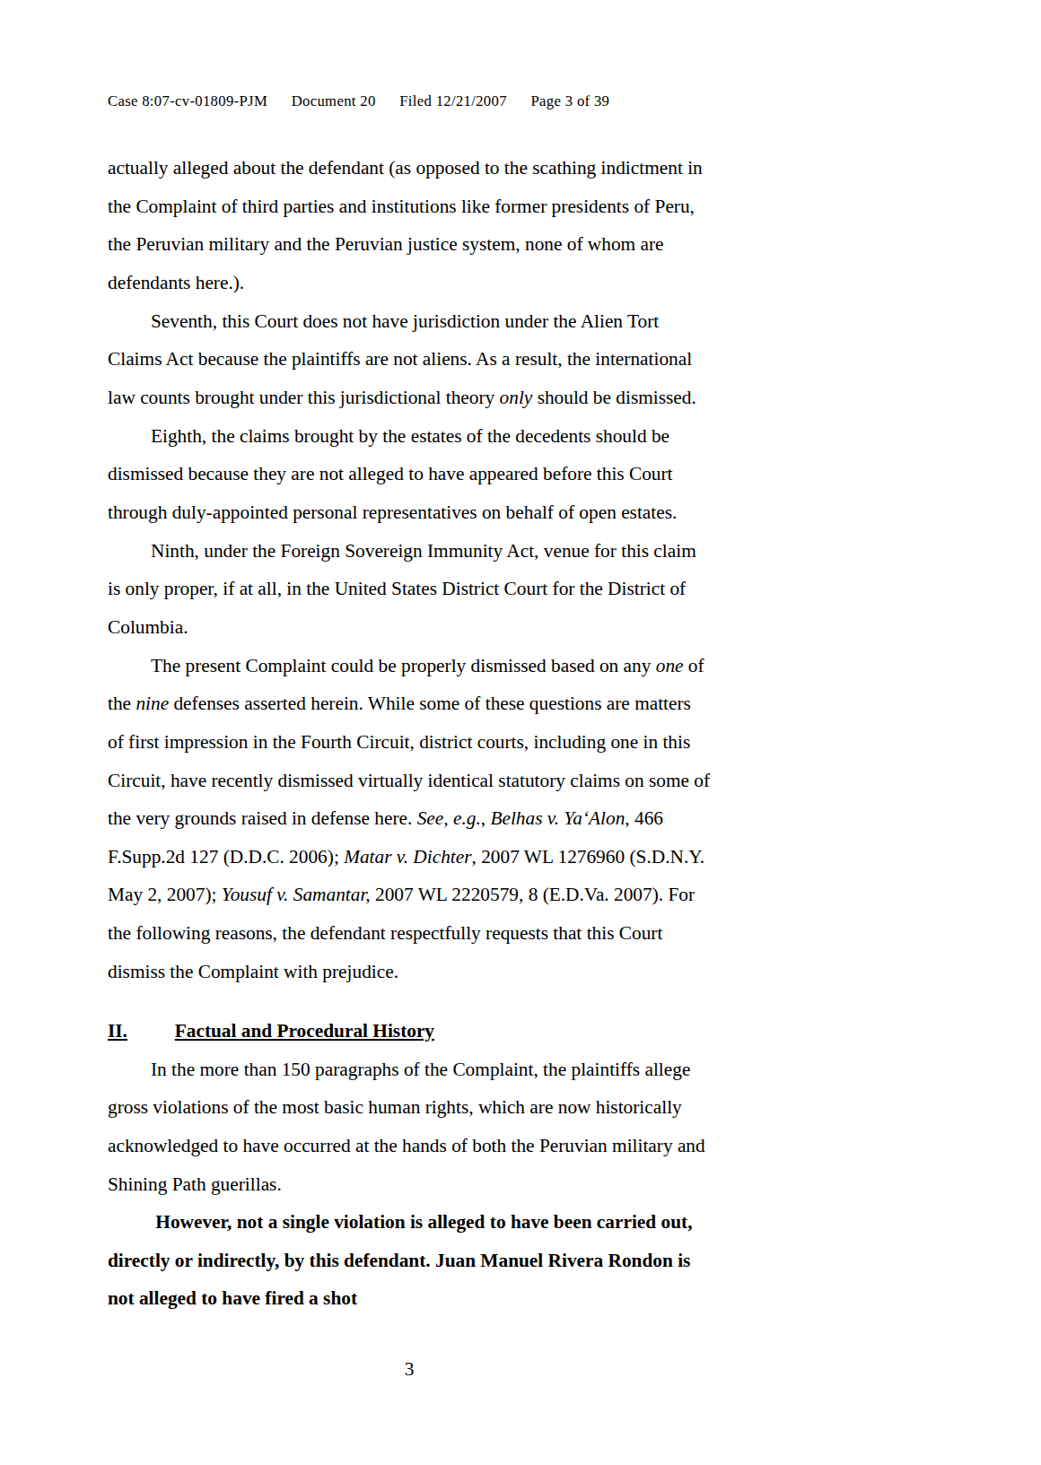Case 8:07-cv-01809-PJM Document 20 Filed 12/21/2007 Page 3 of 39
actually alleged about the defendant (as opposed to the scathing indictment in the Complaint of third parties and institutions like former presidents of Peru, the Peruvian military and the Peruvian justice system, none of whom are defendants here.).
Seventh, this Court does not have jurisdiction under the Alien Tort Claims Act because the plaintiffs are not aliens. As a result, the international law counts brought under this jurisdictional theory only should be dismissed.
Eighth, the claims brought by the estates of the decedents should be dismissed because they are not alleged to have appeared before this Court through duly-appointed personal representatives on behalf of open estates.
Ninth, under the Foreign Sovereign Immunity Act, venue for this claim is only proper, if at all, in the United States District Court for the District of Columbia.
The present Complaint could be properly dismissed based on any one of the nine defenses asserted herein. While some of these questions are matters of first impression in the Fourth Circuit, district courts, including one in this Circuit, have recently dismissed virtually identical statutory claims on some of the very grounds raised in defense here. See, e.g., Belhas v. Ya‘Alon, 466 F.Supp.2d 127 (D.D.C. 2006); Matar v. Dichter, 2007 WL 1276960 (S.D.N.Y. May 2, 2007); Yousuf v. Samantar, 2007 WL 2220579, 8 (E.D.Va. 2007). For the following reasons, the defendant respectfully requests that this Court dismiss the Complaint with prejudice.
II. Factual and Procedural History
In the more than 150 paragraphs of the Complaint, the plaintiffs allege gross violations of the most basic human rights, which are now historically acknowledged to have occurred at the hands of both the Peruvian military and Shining Path guerillas.
However, not a single violation is alleged to have been carried out, directly or indirectly, by this defendant. Juan Manuel Rivera Rondon is not alleged to have fired a shot
3